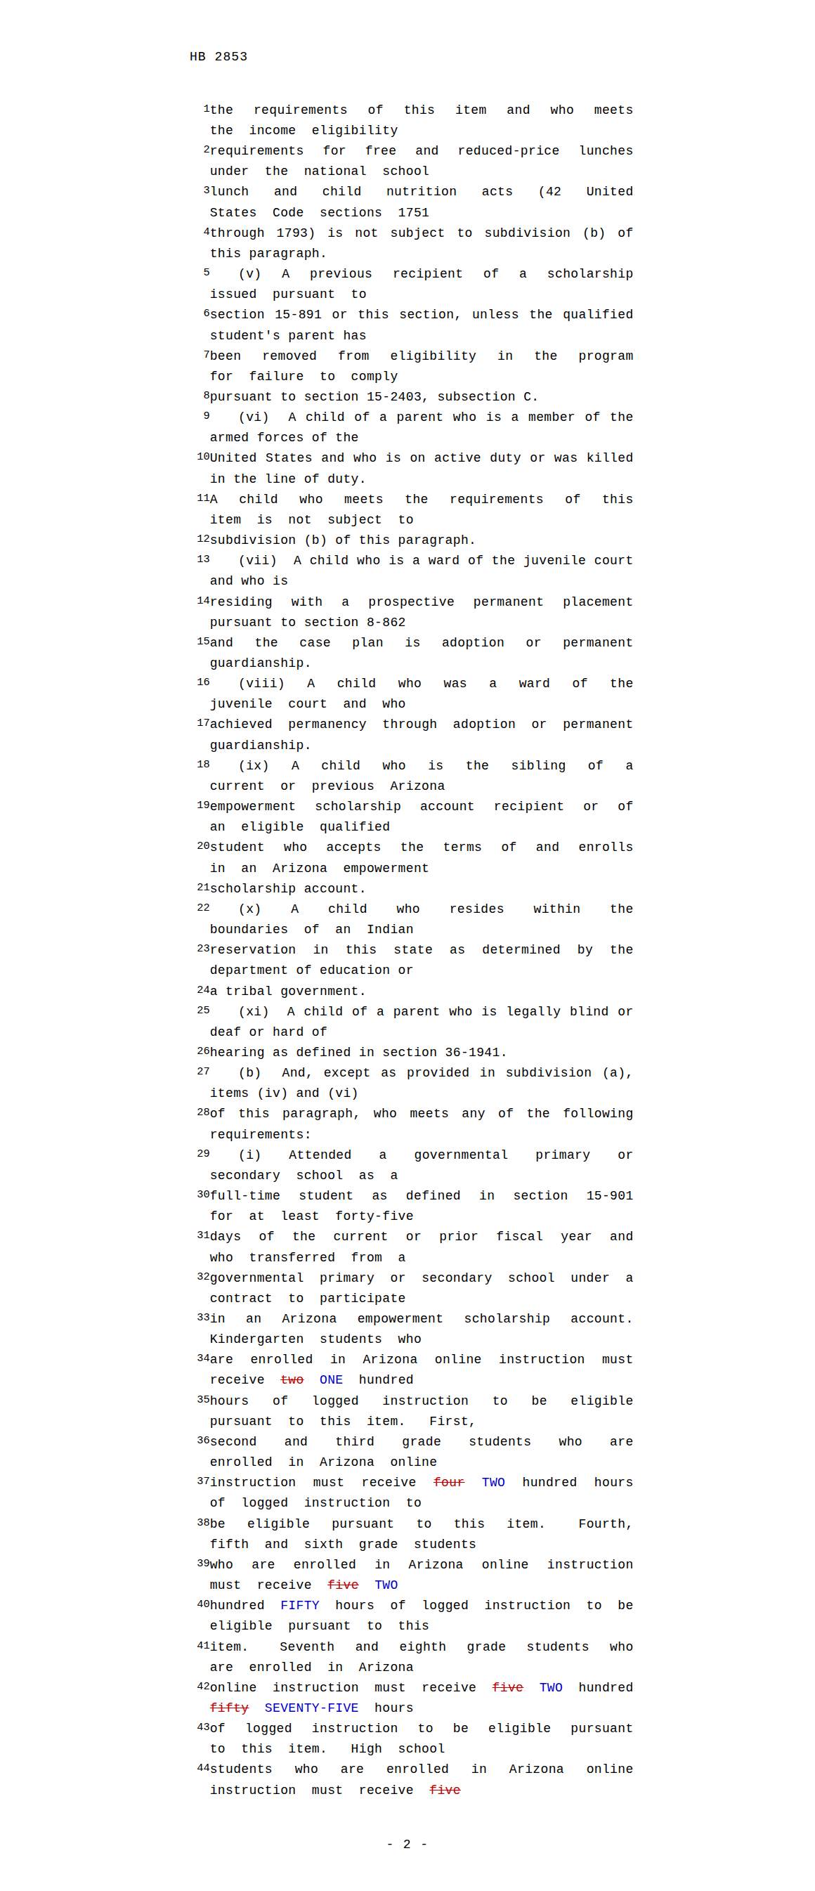HB 2853
| 1 | the requirements of this item and who meets the income eligibility |
| 2 | requirements for free and reduced-price lunches under the national school |
| 3 | lunch and child nutrition acts (42 United States Code sections 1751 |
| 4 | through 1793) is not subject to subdivision (b) of this paragraph. |
| 5 | (v) A previous recipient of a scholarship issued pursuant to |
| 6 | section 15-891 or this section, unless the qualified student's parent has |
| 7 | been removed from eligibility in the program for failure to comply |
| 8 | pursuant to section 15-2403, subsection C. |
| 9 | (vi) A child of a parent who is a member of the armed forces of the |
| 10 | United States and who is on active duty or was killed in the line of duty. |
| 11 | A child who meets the requirements of this item is not subject to |
| 12 | subdivision (b) of this paragraph. |
| 13 | (vii) A child who is a ward of the juvenile court and who is |
| 14 | residing with a prospective permanent placement pursuant to section 8-862 |
| 15 | and the case plan is adoption or permanent guardianship. |
| 16 | (viii) A child who was a ward of the juvenile court and who |
| 17 | achieved permanency through adoption or permanent guardianship. |
| 18 | (ix) A child who is the sibling of a current or previous Arizona |
| 19 | empowerment scholarship account recipient or of an eligible qualified |
| 20 | student who accepts the terms of and enrolls in an Arizona empowerment |
| 21 | scholarship account. |
| 22 | (x) A child who resides within the boundaries of an Indian |
| 23 | reservation in this state as determined by the department of education or |
| 24 | a tribal government. |
| 25 | (xi) A child of a parent who is legally blind or deaf or hard of |
| 26 | hearing as defined in section 36-1941. |
| 27 | (b) And, except as provided in subdivision (a), items (iv) and (vi) |
| 28 | of this paragraph, who meets any of the following requirements: |
| 29 | (i) Attended a governmental primary or secondary school as a |
| 30 | full-time student as defined in section 15-901 for at least forty-five |
| 31 | days of the current or prior fiscal year and who transferred from a |
| 32 | governmental primary or secondary school under a contract to participate |
| 33 | in an Arizona empowerment scholarship account. Kindergarten students who |
| 34 | are enrolled in Arizona online instruction must receive two ONE hundred |
| 35 | hours of logged instruction to be eligible pursuant to this item. First, |
| 36 | second and third grade students who are enrolled in Arizona online |
| 37 | instruction must receive four TWO hundred hours of logged instruction to |
| 38 | be eligible pursuant to this item. Fourth, fifth and sixth grade students |
| 39 | who are enrolled in Arizona online instruction must receive five TWO |
| 40 | hundred FIFTY hours of logged instruction to be eligible pursuant to this |
| 41 | item. Seventh and eighth grade students who are enrolled in Arizona |
| 42 | online instruction must receive five TWO hundred fifty SEVENTY-FIVE hours |
| 43 | of logged instruction to be eligible pursuant to this item. High school |
| 44 | students who are enrolled in Arizona online instruction must receive five |
- 2 -